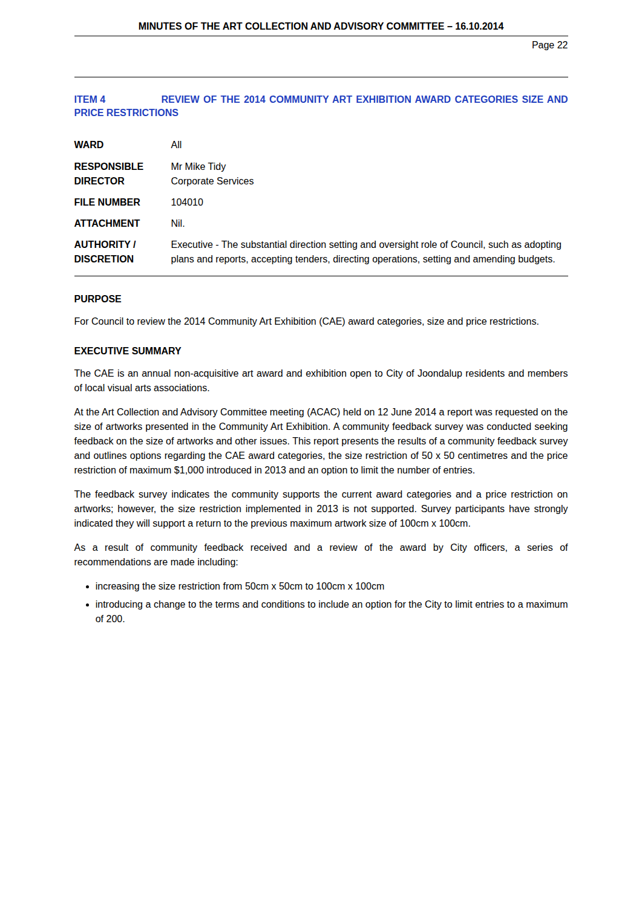MINUTES OF THE ART COLLECTION AND ADVISORY COMMITTEE – 16.10.2014
Page 22
ITEM 4 REVIEW OF THE 2014 COMMUNITY ART EXHIBITION AWARD CATEGORIES SIZE AND PRICE RESTRICTIONS
| WARD | All |
| RESPONSIBLE DIRECTOR | Mr Mike Tidy Corporate Services |
| FILE NUMBER | 104010 |
| ATTACHMENT | Nil. |
| AUTHORITY / DISCRETION | Executive - The substantial direction setting and oversight role of Council, such as adopting plans and reports, accepting tenders, directing operations, setting and amending budgets. |
PURPOSE
For Council to review the 2014 Community Art Exhibition (CAE) award categories, size and price restrictions.
EXECUTIVE SUMMARY
The CAE is an annual non-acquisitive art award and exhibition open to City of Joondalup residents and members of local visual arts associations.
At the Art Collection and Advisory Committee meeting (ACAC) held on 12 June 2014 a report was requested on the size of artworks presented in the Community Art Exhibition. A community feedback survey was conducted seeking feedback on the size of artworks and other issues. This report presents the results of a community feedback survey and outlines options regarding the CAE award categories, the size restriction of 50 x 50 centimetres and the price restriction of maximum $1,000 introduced in 2013 and an option to limit the number of entries.
The feedback survey indicates the community supports the current award categories and a price restriction on artworks; however, the size restriction implemented in 2013 is not supported. Survey participants have strongly indicated they will support a return to the previous maximum artwork size of 100cm x 100cm.
As a result of community feedback received and a review of the award by City officers, a series of recommendations are made including:
increasing the size restriction from 50cm x 50cm to 100cm x 100cm
introducing a change to the terms and conditions to include an option for the City to limit entries to a maximum of 200.